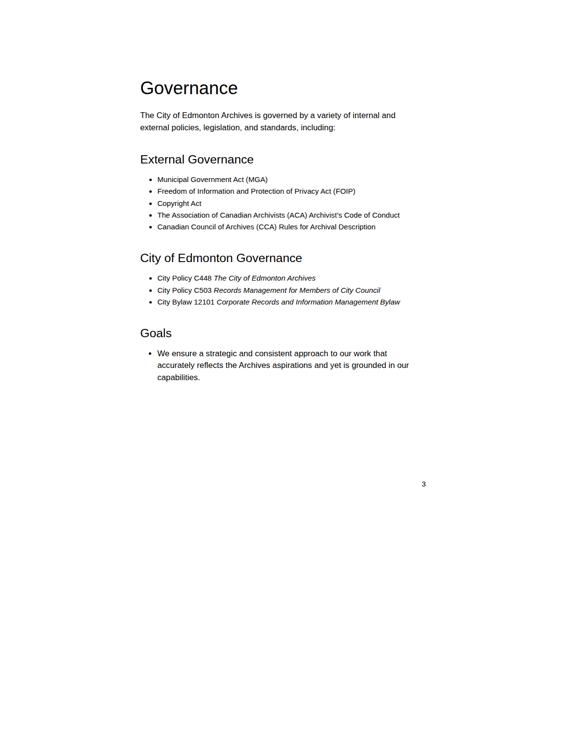Governance
The City of Edmonton Archives is governed by a variety of internal and external policies, legislation, and standards, including:
External Governance
Municipal Government Act (MGA)
Freedom of Information and Protection of Privacy Act (FOIP)
Copyright Act
The Association of Canadian Archivists (ACA) Archivist’s Code of Conduct
Canadian Council of Archives (CCA) Rules for Archival Description
City of Edmonton Governance
City Policy C448 The City of Edmonton Archives
City Policy C503 Records Management for Members of City Council
City Bylaw 12101 Corporate Records and Information Management Bylaw
Goals
We ensure a strategic and consistent approach to our work that accurately reflects the Archives aspirations and yet is grounded in our capabilities.
3